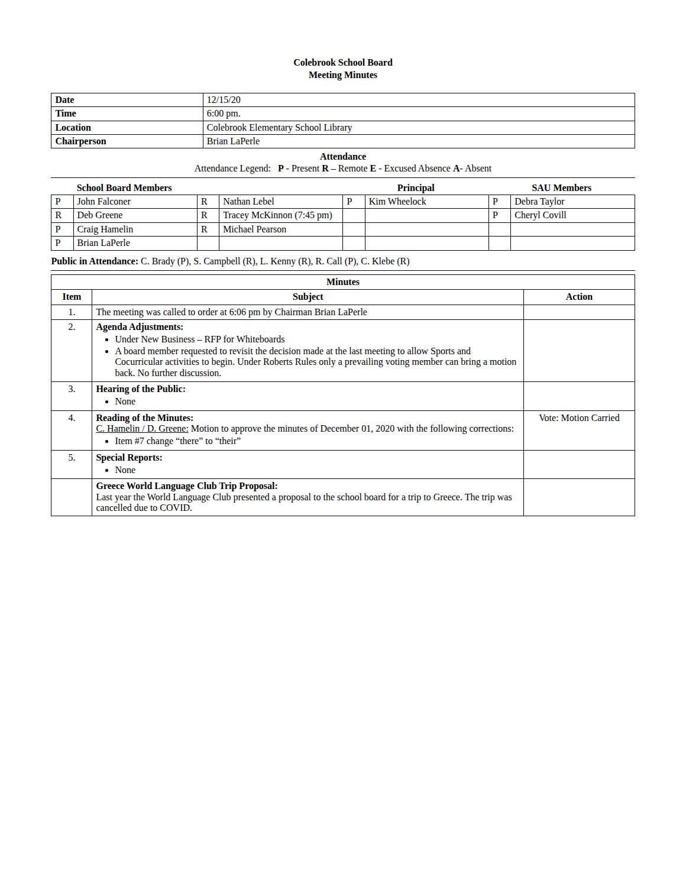Colebrook School Board
Meeting Minutes
| Date | 12/15/20 |
| Time | 6:00 pm. |
| Location | Colebrook Elementary School Library |
| Chairperson | Brian LaPerle |
Attendance
Attendance Legend: P - Present R – Remote E - Excused Absence A- Absent
| School Board Members | | Principal | SAU Members |
| P | John Falconer | R | Nathan Lebel | P | Kim Wheelock | P | Debra Taylor |
| R | Deb Greene | R | Tracey McKinnon (7:45 pm) | | | P | Cheryl Covill |
| P | Craig Hamelin | R | Michael Pearson | | | | |
| P | Brian LaPerle | | | | | | |
Public in Attendance: C. Brady (P), S. Campbell (R), L. Kenny (R), R. Call (P), C. Klebe (R)
| Minutes |
| --- |
| Item | Subject | Action |
| 1. | The meeting was called to order at 6:06 pm by Chairman Brian LaPerle | |
| 2. | Agenda Adjustments: Under New Business – RFP for Whiteboards A board member requested to revisit the decision made at the last meeting to allow Sports and Cocurricular activities to begin. Under Roberts Rules only a prevailing voting member can bring a motion back. No further discussion. | |
| 3. | Hearing of the Public: None | |
| 4. | Reading of the Minutes: C. Hamelin / D. Greene: Motion to approve the minutes of December 01, 2020 with the following corrections: Item #7 change “there” to “their” | Vote: Motion Carried |
| 5. | Special Reports: None | |
| | Greece World Language Club Trip Proposal: Last year the World Language Club presented a proposal to the school board for a trip to Greece. The trip was cancelled due to COVID. | |